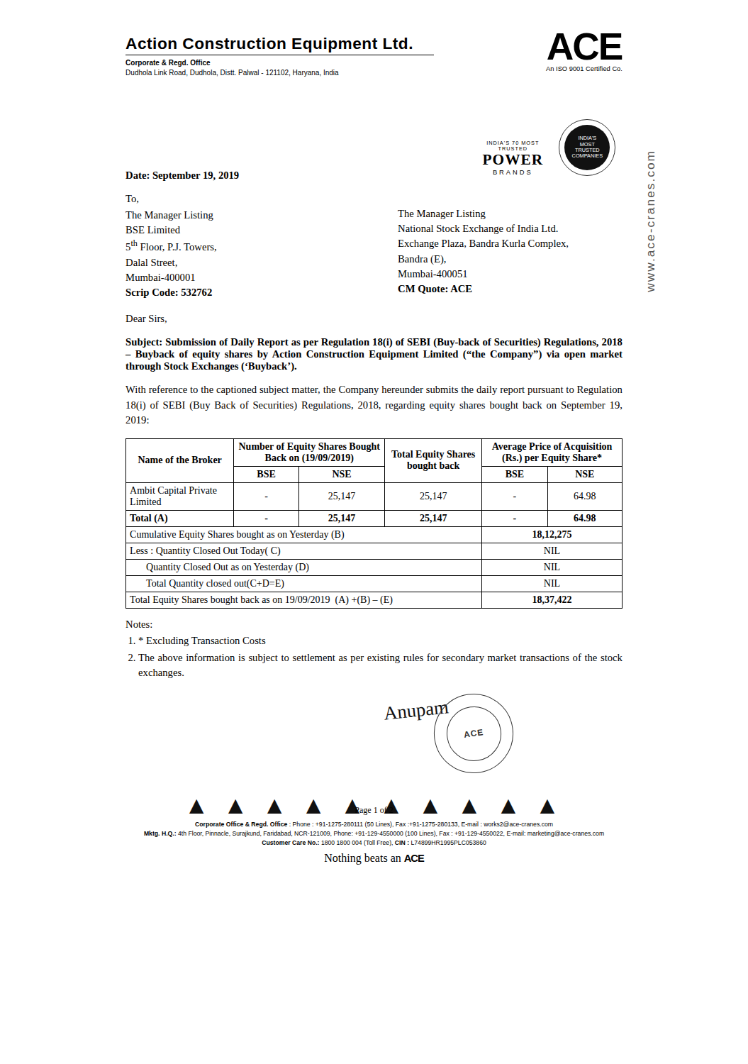www.ace-cranes.com
Action Construction Equipment Ltd.
Corporate & Regd. Office
Dudhola Link Road, Dudhola, Distt. Palwal - 121102, Haryana, India
ACE
An ISO 9001 Certified Co.
INDIA'S 70 MOST TRUSTED
POWER
BRANDS
TM
INDIA'S
MOST
TRUSTED
COMPANIES
Date: September 19, 2019
To,
The Manager Listing
BSE Limited
5th Floor, P.J. Towers,
Dalal Street,
Mumbai-400001
Scrip Code: 532762
The Manager Listing
National Stock Exchange of India Ltd.
Exchange Plaza, Bandra Kurla Complex,
Bandra (E),
Mumbai-400051
CM Quote: ACE
Dear Sirs,
Subject: Submission of Daily Report as per Regulation 18(i) of SEBI (Buy-back of Securities) Regulations, 2018 – Buyback of equity shares by Action Construction Equipment Limited (“the Company”) via open market through Stock Exchanges (‘Buyback’).
With reference to the captioned subject matter, the Company hereunder submits the daily report pursuant to Regulation 18(i) of SEBI (Buy Back of Securities) Regulations, 2018, regarding equity shares bought back on September 19, 2019:
| Name of the Broker | Number of Equity Shares Bought Back on (19/09/2019) | Total Equity Shares bought back | Average Price of Acquisition (Rs.) per Equity Share* |
| --- | --- | --- | --- |
| BSE | NSE | BSE | NSE |
| Ambit Capital Private Limited | - | 25,147 | 25,147 | - | 64.98 |
| Total (A) | - | 25,147 | 25,147 | - | 64.98 |
| Cumulative Equity Shares bought as on Yesterday (B) | 18,12,275 |
| Less : Quantity Closed Out Today( C) | NIL |
| Quantity Closed Out as on Yesterday (D) | NIL |
| Total Quantity closed out(C+D=E) | NIL |
| Total Equity Shares bought back as on 19/09/2019 (A) +(B) – (E) | 18,37,422 |
Notes:
* Excluding Transaction Costs
The above information is subject to settlement as per existing rules for secondary market transactions of the stock exchanges.
Anupam
ACE
▲ ▲ ▲ ▲ ▲ ▲ ▲ ▲ ▲ ▲
Page 1 of 2
Corporate Office & Regd. Office : Phone : +91-1275-280111 (50 Lines), Fax :+91-1275-280133, E-mail : works2@ace-cranes.com
Mktg. H.Q.: 4th Floor, Pinnacle, Surajkund, Faridabad, NCR-121009, Phone: +91-129-4550000 (100 Lines), Fax : +91-129-4550022, E-mail: marketing@ace-cranes.com
Customer Care No.: 1800 1800 004 (Toll Free), CIN : L74899HR1995PLC053860
Nothing beats an ACE